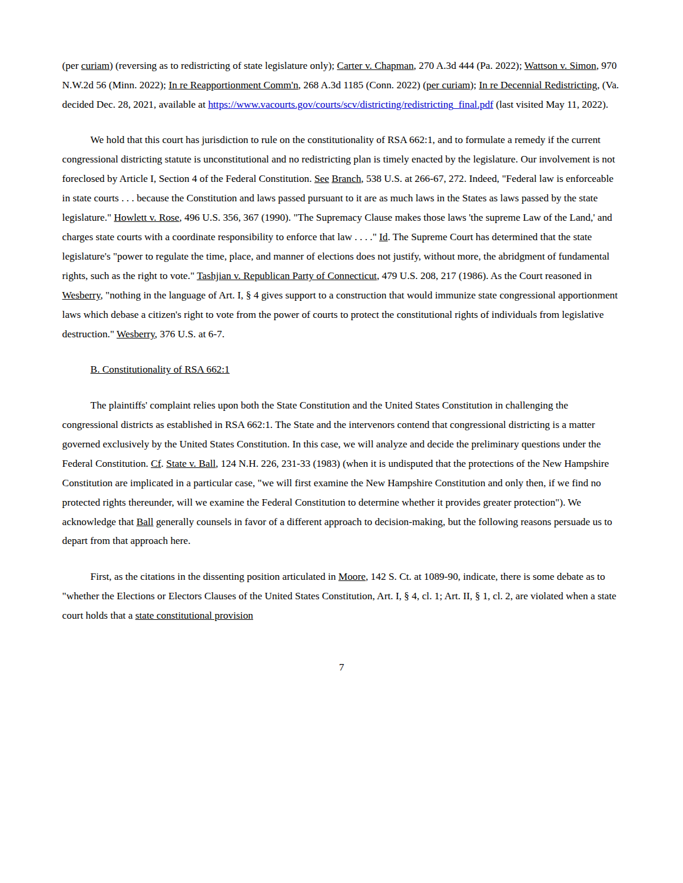(per curiam) (reversing as to redistricting of state legislature only); Carter v. Chapman, 270 A.3d 444 (Pa. 2022); Wattson v. Simon, 970 N.W.2d 56 (Minn. 2022); In re Reapportionment Comm'n, 268 A.3d 1185 (Conn. 2022) (per curiam); In re Decennial Redistricting, (Va. decided Dec. 28, 2021, available at https://www.vacourts.gov/courts/scv/districting/redistricting_final.pdf (last visited May 11, 2022).
We hold that this court has jurisdiction to rule on the constitutionality of RSA 662:1, and to formulate a remedy if the current congressional districting statute is unconstitutional and no redistricting plan is timely enacted by the legislature. Our involvement is not foreclosed by Article I, Section 4 of the Federal Constitution. See Branch, 538 U.S. at 266-67, 272. Indeed, "Federal law is enforceable in state courts . . . because the Constitution and laws passed pursuant to it are as much laws in the States as laws passed by the state legislature." Howlett v. Rose, 496 U.S. 356, 367 (1990). "The Supremacy Clause makes those laws 'the supreme Law of the Land,' and charges state courts with a coordinate responsibility to enforce that law . . . ." Id. The Supreme Court has determined that the state legislature's "power to regulate the time, place, and manner of elections does not justify, without more, the abridgment of fundamental rights, such as the right to vote." Tashjian v. Republican Party of Connecticut, 479 U.S. 208, 217 (1986). As the Court reasoned in Wesberry, "nothing in the language of Art. I, § 4 gives support to a construction that would immunize state congressional apportionment laws which debase a citizen's right to vote from the power of courts to protect the constitutional rights of individuals from legislative destruction." Wesberry, 376 U.S. at 6-7.
B. Constitutionality of RSA 662:1
The plaintiffs' complaint relies upon both the State Constitution and the United States Constitution in challenging the congressional districts as established in RSA 662:1. The State and the intervenors contend that congressional districting is a matter governed exclusively by the United States Constitution. In this case, we will analyze and decide the preliminary questions under the Federal Constitution. Cf. State v. Ball, 124 N.H. 226, 231-33 (1983) (when it is undisputed that the protections of the New Hampshire Constitution are implicated in a particular case, "we will first examine the New Hampshire Constitution and only then, if we find no protected rights thereunder, will we examine the Federal Constitution to determine whether it provides greater protection"). We acknowledge that Ball generally counsels in favor of a different approach to decision-making, but the following reasons persuade us to depart from that approach here.
First, as the citations in the dissenting position articulated in Moore, 142 S. Ct. at 1089-90, indicate, there is some debate as to "whether the Elections or Electors Clauses of the United States Constitution, Art. I, § 4, cl. 1; Art. II, § 1, cl. 2, are violated when a state court holds that a state constitutional provision
7